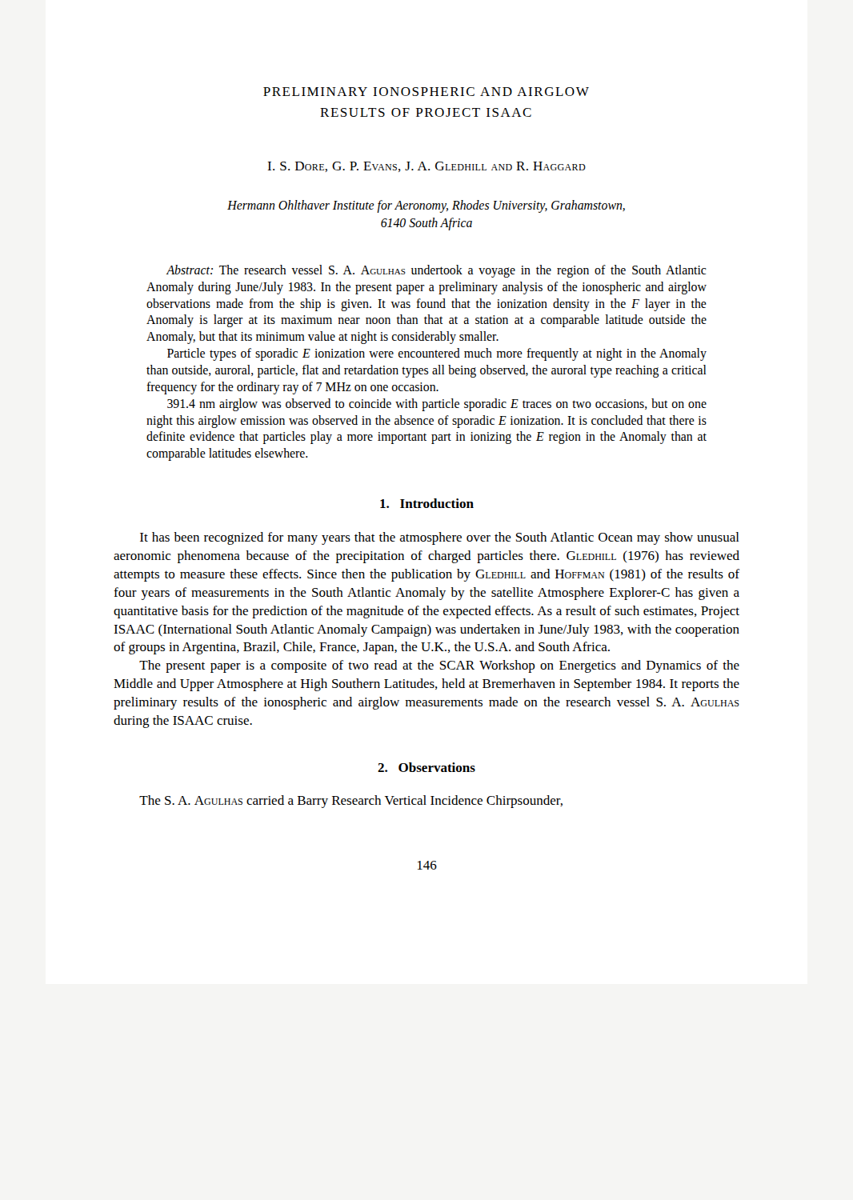PRELIMINARY IONOSPHERIC AND AIRGLOW
RESULTS OF PROJECT ISAAC
I. S. Dore, G. P. Evans, J. A. Gledhill and R. Haggard
Hermann Ohlthaver Institute for Aeronomy, Rhodes University, Grahamstown,
6140 South Africa
Abstract: The research vessel S. A. Agulhas undertook a voyage in the region of the South Atlantic Anomaly during June/July 1983. In the present paper a preliminary analysis of the ionospheric and airglow observations made from the ship is given. It was found that the ionization density in the F layer in the Anomaly is larger at its maximum near noon than that at a station at a comparable latitude outside the Anomaly, but that its minimum value at night is considerably smaller.
Particle types of sporadic E ionization were encountered much more frequently at night in the Anomaly than outside, auroral, particle, flat and retardation types all being observed, the auroral type reaching a critical frequency for the ordinary ray of 7 MHz on one occasion.
391.4 nm airglow was observed to coincide with particle sporadic E traces on two occasions, but on one night this airglow emission was observed in the absence of sporadic E ionization. It is concluded that there is definite evidence that particles play a more important part in ionizing the E region in the Anomaly than at comparable latitudes elsewhere.
1. Introduction
It has been recognized for many years that the atmosphere over the South Atlantic Ocean may show unusual aeronomic phenomena because of the precipitation of charged particles there. Gledhill (1976) has reviewed attempts to measure these effects. Since then the publication by Gledhill and Hoffman (1981) of the results of four years of measurements in the South Atlantic Anomaly by the satellite Atmosphere Explorer-C has given a quantitative basis for the prediction of the magnitude of the expected effects. As a result of such estimates, Project ISAAC (International South Atlantic Anomaly Campaign) was undertaken in June/July 1983, with the cooperation of groups in Argentina, Brazil, Chile, France, Japan, the U.K., the U.S.A. and South Africa.
The present paper is a composite of two read at the SCAR Workshop on Energetics and Dynamics of the Middle and Upper Atmosphere at High Southern Latitudes, held at Bremerhaven in September 1984. It reports the preliminary results of the ionospheric and airglow measurements made on the research vessel S. A. Agulhas during the ISAAC cruise.
2. Observations
The S. A. Agulhas carried a Barry Research Vertical Incidence Chirpsounder,
146